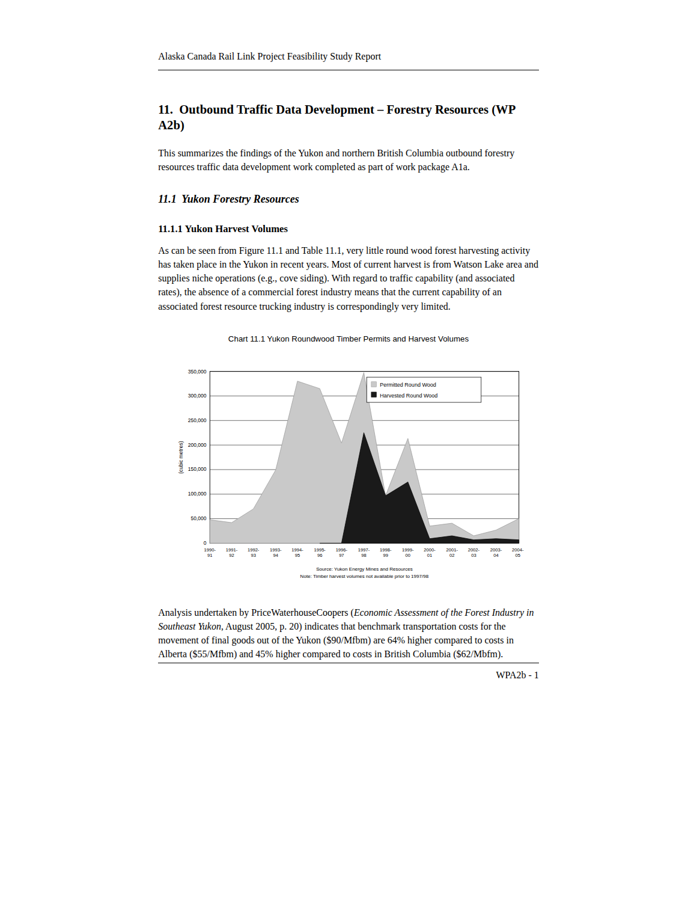Alaska Canada Rail Link Project Feasibility Study Report
11. Outbound Traffic Data Development – Forestry Resources (WP A2b)
This summarizes the findings of the Yukon and northern British Columbia outbound forestry resources traffic data development work completed as part of work package A1a.
11.1 Yukon Forestry Resources
11.1.1 Yukon Harvest Volumes
As can be seen from Figure 11.1 and Table 11.1, very little round wood forest harvesting activity has taken place in the Yukon in recent years. Most of current harvest is from Watson Lake area and supplies niche operations (e.g., cove siding). With regard to traffic capability (and associated rates), the absence of a commercial forest industry means that the current capability of an associated forest resource trucking industry is correspondingly very limited.
Chart 11.1 Yukon Roundwood Timber Permits and Harvest Volumes
350,000 300,000 250,000 200,000 150,000 100,000 50,000 0 (cubic metres) Permitted Round Wood Harvested Round Wood 1990-91 1991-92 1992-93 1993-94 1994-95 1995-96 1996-97 1997-98 1998-99 1999-00 2000-01 2001-02 2002-03 2003-04 2004-05 Source: Yukon Energy Mines and Resources Note: Timber harvest volumes not available prior to 1997/98
Analysis undertaken by PriceWaterhouseCoopers (Economic Assessment of the Forest Industry in Southeast Yukon, August 2005, p. 20) indicates that benchmark transportation costs for the movement of final goods out of the Yukon ($90/Mfbm) are 64% higher compared to costs in Alberta ($55/Mfbm) and 45% higher compared to costs in British Columbia ($62/Mbfm).
WPA2b - 1